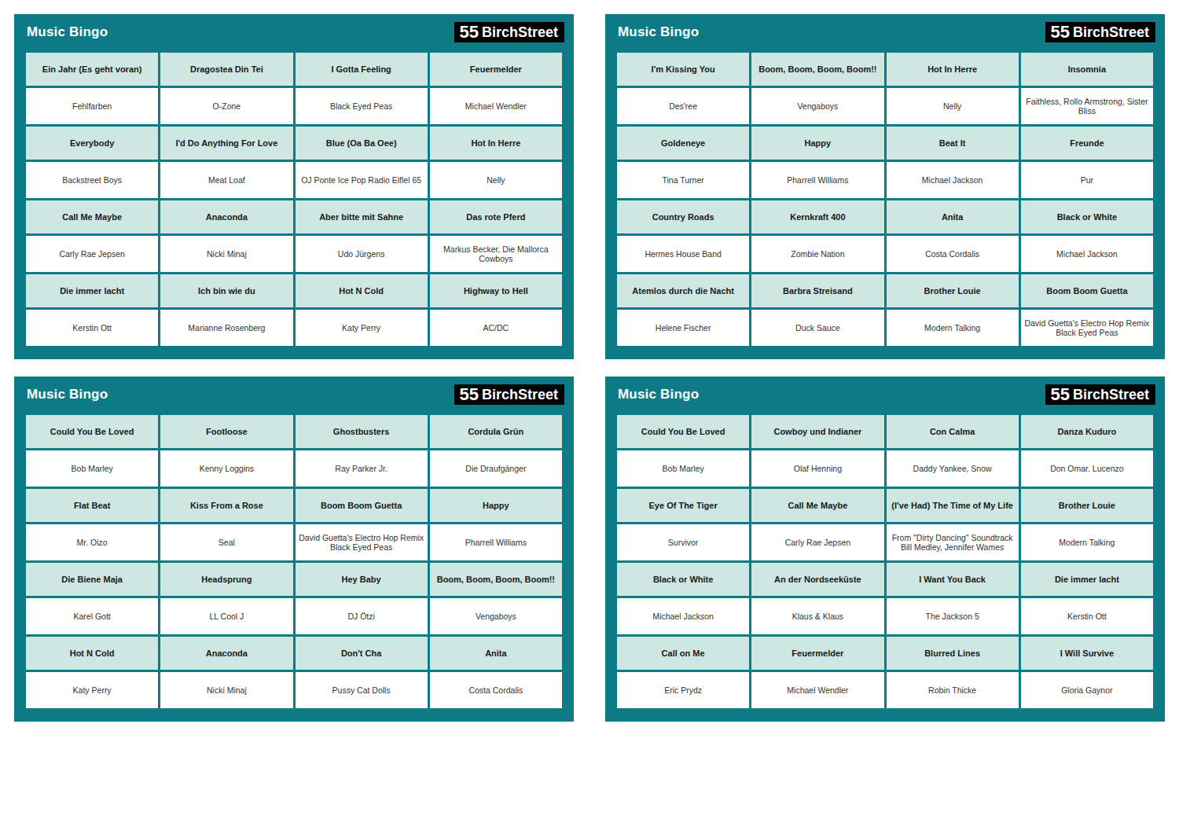Music Bingo
55 BirchStreet
| Ein Jahr (Es geht voran) | Dragostea Din Tei | I Gotta Feeling | Feuermelder |
| Fehlfarben | O-Zone | Black Eyed Peas | Michael Wendler |
| Everybody | I'd Do Anything For Love | Blue (Oa Ba Oee) | Hot In Herre |
| Backstreet Boys | Meat Loaf | OJ Ponte Ice Pop Radio Eiflel 65 | Nelly |
| Call Me Maybe | Anaconda | Aber bitte mit Sahne | Das rote Pferd |
| Carly Rae Jepsen | Nicki Minaj | Udo Jürgens | Markus Becker, Die Mallorca Cowboys |
| Die immer lacht | Ich bin wie du | Hot N Cold | Highway to Hell |
| Kerstin Ott | Marianne Rosenberg | Katy Perry | AC/DC |
Music Bingo
55 BirchStreet
| I'm Kissing You | Boom, Boom, Boom, Boom!! | Hot In Herre | Insomnia |
| Des'ree | Vengaboys | Nelly | Faithless, Rollo Armstrong, Sister Bliss |
| Goldeneye | Happy | Beat It | Freunde |
| Tina Turner | Pharrell Williams | Michael Jackson | Pur |
| Country Roads | Kernkraft 400 | Anita | Black or White |
| Hermes House Band | Zombie Nation | Costa Cordalis | Michael Jackson |
| Atemlos durch die Nacht | Barbra Streisand | Brother Louie | Boom Boom Guetta |
| Helene Fischer | Duck Sauce | Modern Talking | David Guetta's Electro Hop Remix Black Eyed Peas |
Music Bingo
55 BirchStreet
| Could You Be Loved | Footloose | Ghostbusters | Cordula Grün |
| Bob Marley | Kenny Loggins | Ray Parker Jr. | Die Draufgänger |
| Flat Beat | Kiss From a Rose | Boom Boom Guetta | Happy |
| Mr. Oizo | Seal | David Guetta's Electro Hop Remix Black Eyed Peas | Pharrell Williams |
| Die Biene Maja | Headsprung | Hey Baby | Boom, Boom, Boom, Boom!! |
| Karel Gott | LL Cool J | DJ Ötzi | Vengaboys |
| Hot N Cold | Anaconda | Don't Cha | Anita |
| Katy Perry | Nicki Minaj | Pussy Cat Dolls | Costa Cordalis |
Music Bingo
55 BirchStreet
| Could You Be Loved | Cowboy und Indianer | Con Calma | Danza Kuduro |
| Bob Marley | Olaf Henning | Daddy Yankee, Snow | Don Omar. Lucenzo |
| Eye Of The Tiger | Call Me Maybe | (I've Had) The Time of My Life | Brother Louie |
| Survivor | Carly Rae Jepsen | From "Dirty Dancing" Soundtrack Bill Medley, Jennifer Wames | Modern Talking |
| Black or White | An der Nordseeküste | I Want You Back | Die immer lacht |
| Michael Jackson | Klaus & Klaus | The Jackson 5 | Kerstin Ott |
| Call on Me | Feuermelder | Blurred Lines | I Will Survive |
| Eric Prydz | Michael Wendler | Robin Thicke | Gloria Gaynor |